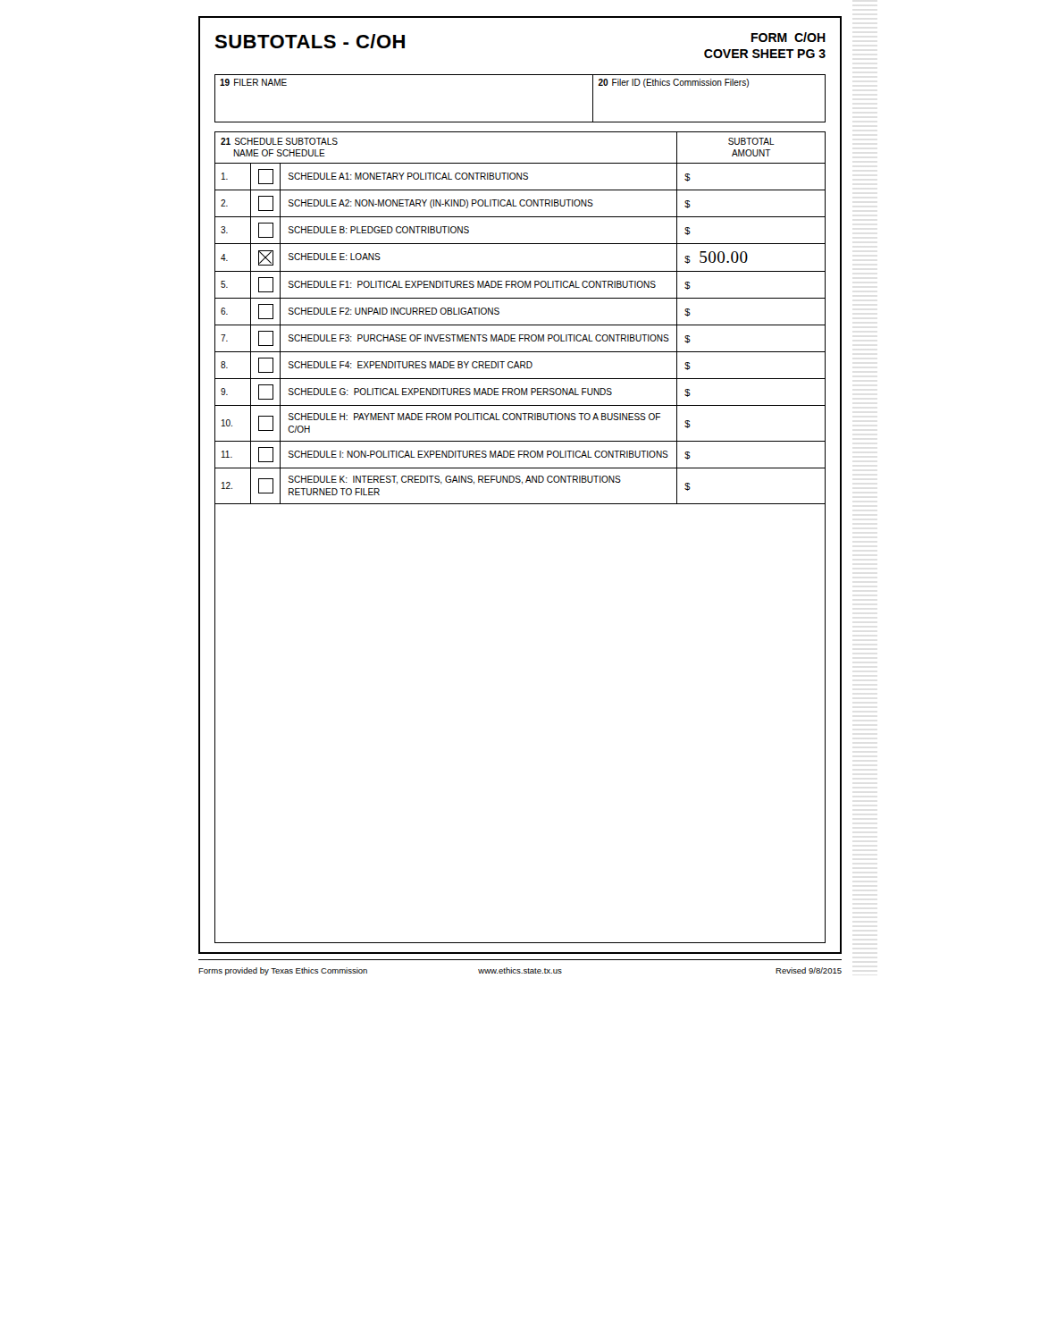SUBTOTALS - C/OH
FORM C/OH
COVER SHEET PG 3
| 19 FILER NAME | 20 Filer ID (Ethics Commission Filers) |
| 21 SCHEDULE SUBTOTALS NAME OF SCHEDULE | SUBTOTAL AMOUNT |
| --- | --- |
| 1. | | SCHEDULE A1: MONETARY POLITICAL CONTRIBUTIONS | $ |
| 2. | | SCHEDULE A2: NON-MONETARY (IN-KIND) POLITICAL CONTRIBUTIONS | $ |
| 3. | | SCHEDULE B: PLEDGED CONTRIBUTIONS | $ |
| 4. | | SCHEDULE E: LOANS | $ 500.00 |
| 5. | | SCHEDULE F1: POLITICAL EXPENDITURES MADE FROM POLITICAL CONTRIBUTIONS | $ |
| 6. | | SCHEDULE F2: UNPAID INCURRED OBLIGATIONS | $ |
| 7. | | SCHEDULE F3: PURCHASE OF INVESTMENTS MADE FROM POLITICAL CONTRIBUTIONS | $ |
| 8. | | SCHEDULE F4: EXPENDITURES MADE BY CREDIT CARD | $ |
| 9. | | SCHEDULE G: POLITICAL EXPENDITURES MADE FROM PERSONAL FUNDS | $ |
| 10. | | SCHEDULE H: PAYMENT MADE FROM POLITICAL CONTRIBUTIONS TO A BUSINESS OF C/OH | $ |
| 11. | | SCHEDULE I: NON-POLITICAL EXPENDITURES MADE FROM POLITICAL CONTRIBUTIONS | $ |
| 12. | | SCHEDULE K: INTEREST, CREDITS, GAINS, REFUNDS, AND CONTRIBUTIONS RETURNED TO FILER | $ |
Forms provided by Texas Ethics Commission
www.ethics.state.tx.us
Revised 9/8/2015